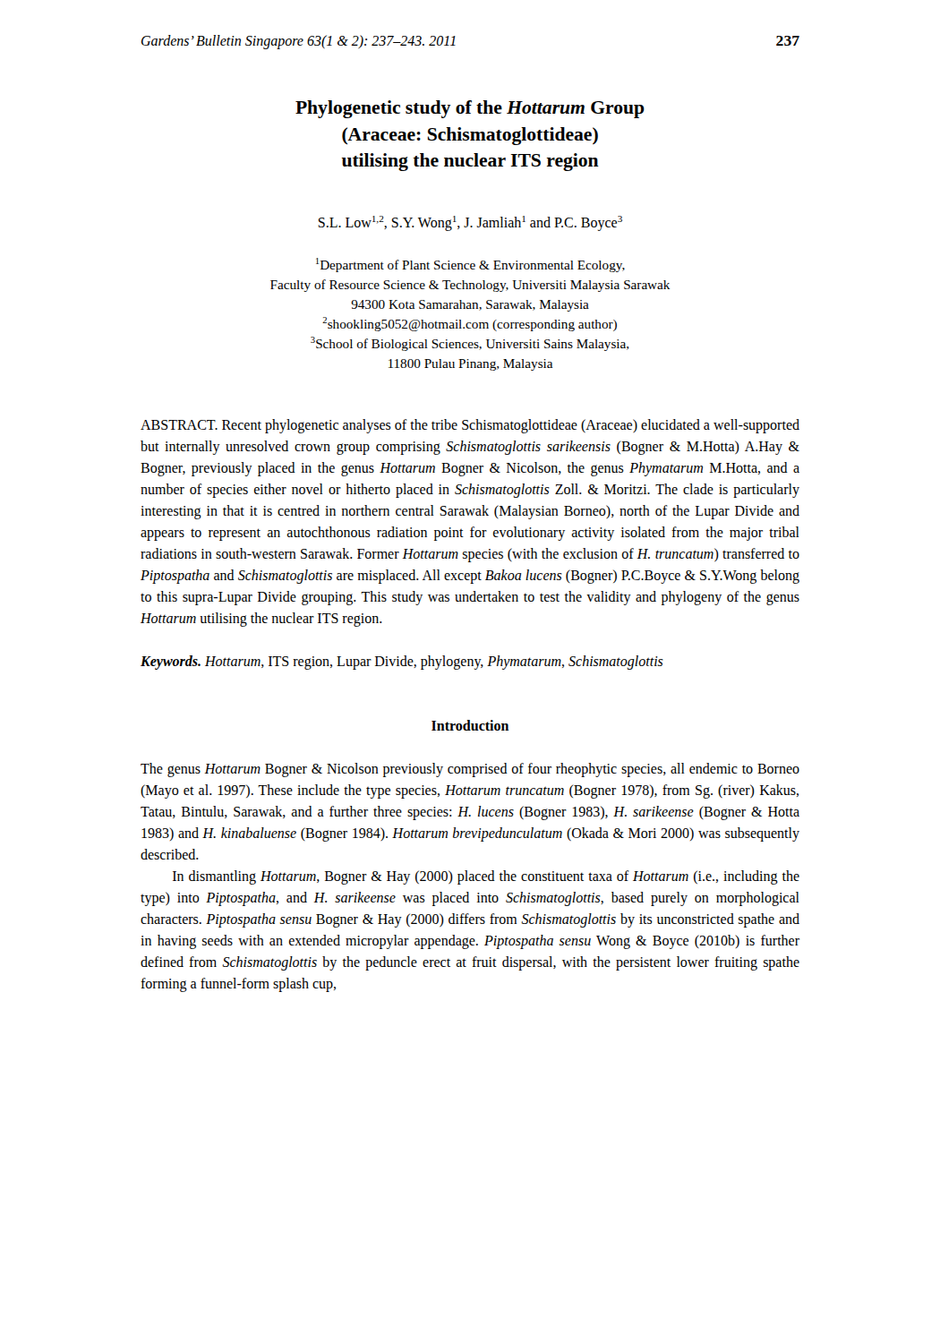Gardens’ Bulletin Singapore 63(1 & 2): 237–243. 2011 237
Phylogenetic study of the Hottarum Group
(Araceae: Schismatoglottideae)
utilising the nuclear ITS region
S.L. Low1,2, S.Y. Wong1, J. Jamliah1 and P.C. Boyce3
1Department of Plant Science & Environmental Ecology,
Faculty of Resource Science & Technology, Universiti Malaysia Sarawak
94300 Kota Samarahan, Sarawak, Malaysia
2shookling5052@hotmail.com (corresponding author)
3School of Biological Sciences, Universiti Sains Malaysia,
11800 Pulau Pinang, Malaysia
ABSTRACT. Recent phylogenetic analyses of the tribe Schismatoglottideae (Araceae) elucidated a well-supported but internally unresolved crown group comprising Schismatoglottis sarikeensis (Bogner & M.Hotta) A.Hay & Bogner, previously placed in the genus Hottarum Bogner & Nicolson, the genus Phymatarum M.Hotta, and a number of species either novel or hitherto placed in Schismatoglottis Zoll. & Moritzi. The clade is particularly interesting in that it is centred in northern central Sarawak (Malaysian Borneo), north of the Lupar Divide and appears to represent an autochthonous radiation point for evolutionary activity isolated from the major tribal radiations in south-western Sarawak. Former Hottarum species (with the exclusion of H. truncatum) transferred to Piptospatha and Schismatoglottis are misplaced. All except Bakoa lucens (Bogner) P.C.Boyce & S.Y.Wong belong to this supra-Lupar Divide grouping. This study was undertaken to test the validity and phylogeny of the genus Hottarum utilising the nuclear ITS region.
Keywords. Hottarum, ITS region, Lupar Divide, phylogeny, Phymatarum, Schismatoglottis
Introduction
The genus Hottarum Bogner & Nicolson previously comprised of four rheophytic species, all endemic to Borneo (Mayo et al. 1997). These include the type species, Hottarum truncatum (Bogner 1978), from Sg. (river) Kakus, Tatau, Bintulu, Sarawak, and a further three species: H. lucens (Bogner 1983), H. sarikeense (Bogner & Hotta 1983) and H. kinabaluense (Bogner 1984). Hottarum brevipedunculatum (Okada & Mori 2000) was subsequently described.
In dismantling Hottarum, Bogner & Hay (2000) placed the constituent taxa of Hottarum (i.e., including the type) into Piptospatha, and H. sarikeense was placed into Schismatoglottis, based purely on morphological characters. Piptospatha sensu Bogner & Hay (2000) differs from Schismatoglottis by its unconstricted spathe and in having seeds with an extended micropylar appendage. Piptospatha sensu Wong & Boyce (2010b) is further defined from Schismatoglottis by the peduncle erect at fruit dispersal, with the persistent lower fruiting spathe forming a funnel-form splash cup,